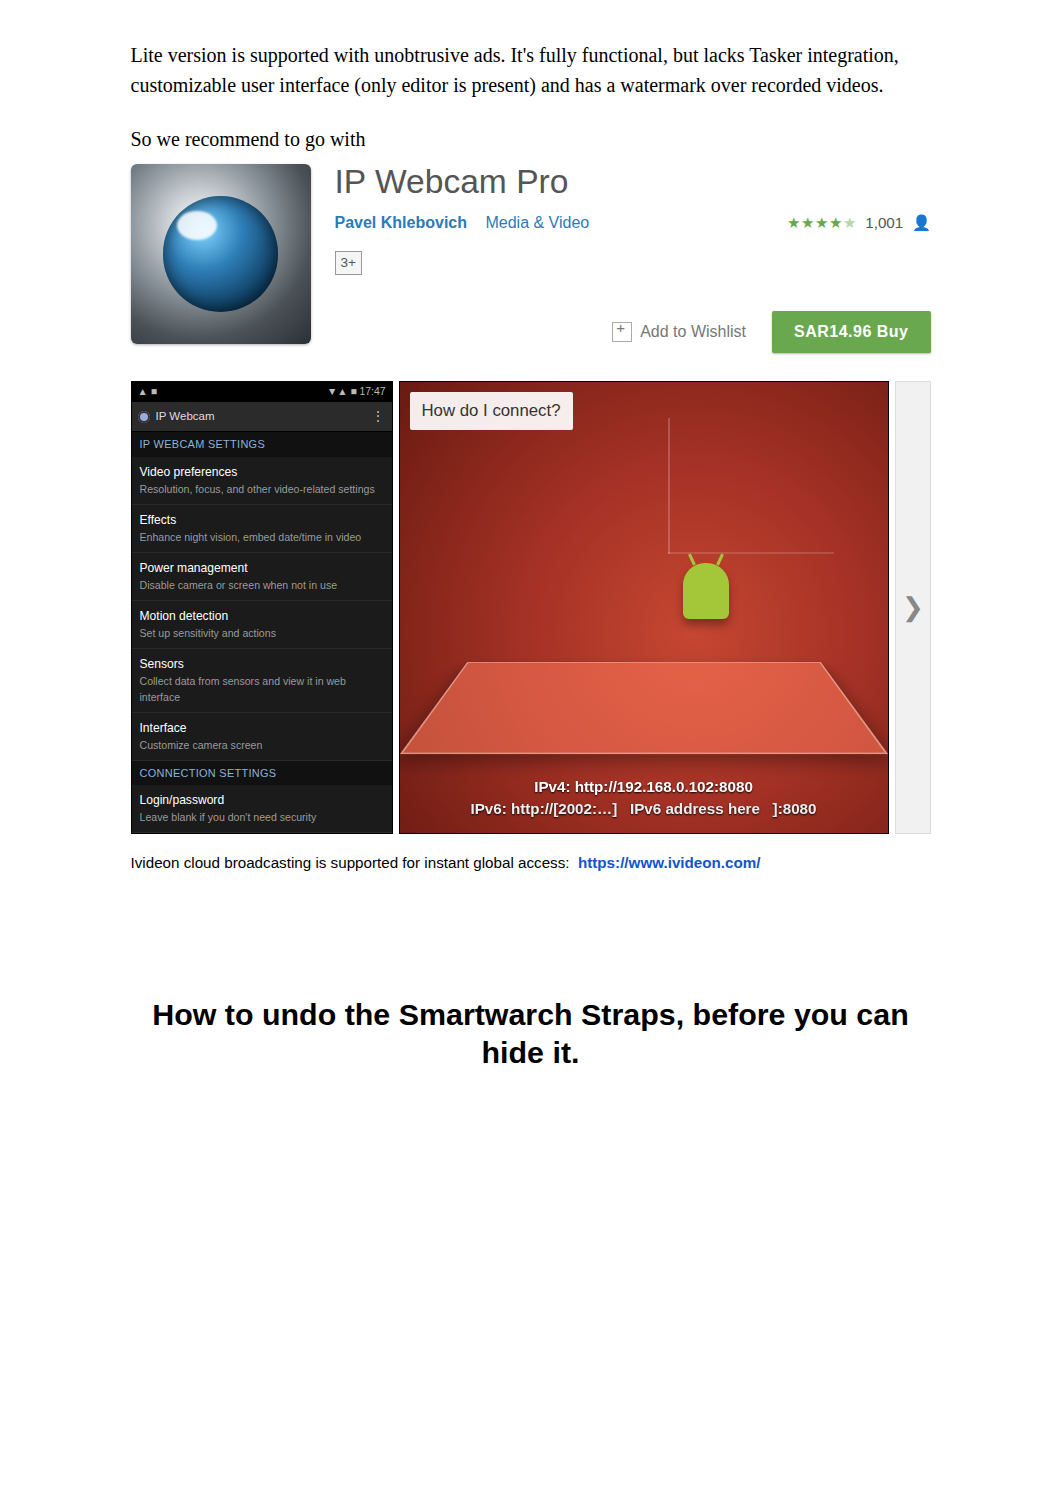Lite version is supported with unobtrusive ads. It's fully functional, but lacks Tasker integration, customizable user interface (only editor is present) and has a watermark over recorded videos.
So we recommend to go with
IP Webcam Pro
Pavel Khlebovich Media & Video
★★★★★ 1,001 👤
3+
Add to Wishlist SAR14.96 Buy
▲ ■▼▲ ■ 17:47
IP Webcam ⋮
IP WEBCAM SETTINGS
Video preferences Resolution, focus, and other video-related settings
Effects Enhance night vision, embed date/time in video
Power management Disable camera or screen when not in use
Motion detection Set up sensitivity and actions
Sensors Collect data from sensors and view it in web interface
Interface Customize camera screen
CONNECTION SETTINGS
Login/password Leave blank if you don't need security
How do I connect?
IPv4: http://192.168.0.102:8080
IPv6: http://[2002:…] IPv6 address here ]:8080
❯
Ivideon cloud broadcasting is supported for instant global access: https://www.ivideon.com/
How to undo the Smartwarch Straps, before you can hide it.